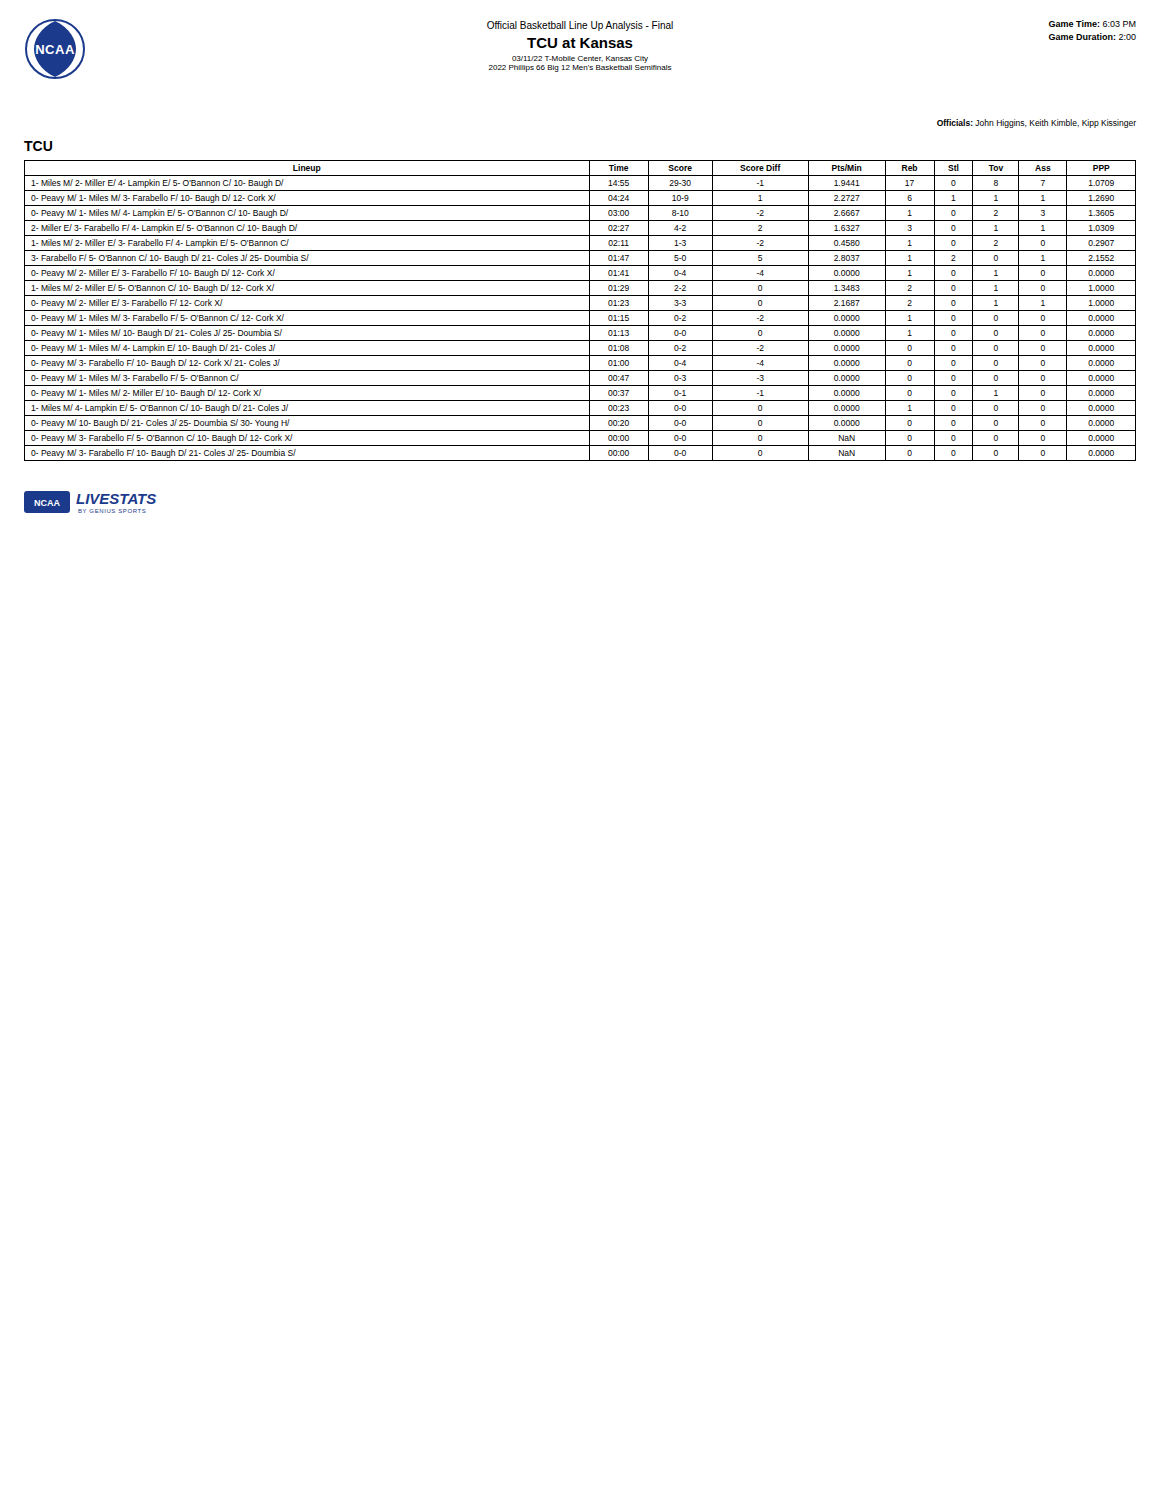NCAA
Official Basketball Line Up Analysis - Final
TCU at Kansas
03/11/22 T-Mobile Center, Kansas City
2022 Phillips 66 Big 12 Men's Basketball Semifinals
Game Time: 6:03 PM
Game Duration: 2:00
Officials: John Higgins, Keith Kimble, Kipp Kissinger
TCU
| Lineup | Time | Score | Score Diff | Pts/Min | Reb | Stl | Tov | Ass | PPP |
| --- | --- | --- | --- | --- | --- | --- | --- | --- | --- |
| 1- Miles M/ 2- Miller E/ 4- Lampkin E/ 5- O'Bannon C/ 10- Baugh D/ | 14:55 | 29-30 | -1 | 1.9441 | 17 | 0 | 8 | 7 | 1.0709 |
| 0- Peavy M/ 1- Miles M/ 3- Farabello F/ 10- Baugh D/ 12- Cork X/ | 04:24 | 10-9 | 1 | 2.2727 | 6 | 1 | 1 | 1 | 1.2690 |
| 0- Peavy M/ 1- Miles M/ 4- Lampkin E/ 5- O'Bannon C/ 10- Baugh D/ | 03:00 | 8-10 | -2 | 2.6667 | 1 | 0 | 2 | 3 | 1.3605 |
| 2- Miller E/ 3- Farabello F/ 4- Lampkin E/ 5- O'Bannon C/ 10- Baugh D/ | 02:27 | 4-2 | 2 | 1.6327 | 3 | 0 | 1 | 1 | 1.0309 |
| 1- Miles M/ 2- Miller E/ 3- Farabello F/ 4- Lampkin E/ 5- O'Bannon C/ | 02:11 | 1-3 | -2 | 0.4580 | 1 | 0 | 2 | 0 | 0.2907 |
| 3- Farabello F/ 5- O'Bannon C/ 10- Baugh D/ 21- Coles J/ 25- Doumbia S/ | 01:47 | 5-0 | 5 | 2.8037 | 1 | 2 | 0 | 1 | 2.1552 |
| 0- Peavy M/ 2- Miller E/ 3- Farabello F/ 10- Baugh D/ 12- Cork X/ | 01:41 | 0-4 | -4 | 0.0000 | 1 | 0 | 1 | 0 | 0.0000 |
| 1- Miles M/ 2- Miller E/ 5- O'Bannon C/ 10- Baugh D/ 12- Cork X/ | 01:29 | 2-2 | 0 | 1.3483 | 2 | 0 | 1 | 0 | 1.0000 |
| 0- Peavy M/ 2- Miller E/ 3- Farabello F/ 12- Cork X/ | 01:23 | 3-3 | 0 | 2.1687 | 2 | 0 | 1 | 1 | 1.0000 |
| 0- Peavy M/ 1- Miles M/ 3- Farabello F/ 5- O'Bannon C/ 12- Cork X/ | 01:15 | 0-2 | -2 | 0.0000 | 1 | 0 | 0 | 0 | 0.0000 |
| 0- Peavy M/ 1- Miles M/ 10- Baugh D/ 21- Coles J/ 25- Doumbia S/ | 01:13 | 0-0 | 0 | 0.0000 | 1 | 0 | 0 | 0 | 0.0000 |
| 0- Peavy M/ 1- Miles M/ 4- Lampkin E/ 10- Baugh D/ 21- Coles J/ | 01:08 | 0-2 | -2 | 0.0000 | 0 | 0 | 0 | 0 | 0.0000 |
| 0- Peavy M/ 3- Farabello F/ 10- Baugh D/ 12- Cork X/ 21- Coles J/ | 01:00 | 0-4 | -4 | 0.0000 | 0 | 0 | 0 | 0 | 0.0000 |
| 0- Peavy M/ 1- Miles M/ 3- Farabello F/ 5- O'Bannon C/ | 00:47 | 0-3 | -3 | 0.0000 | 0 | 0 | 0 | 0 | 0.0000 |
| 0- Peavy M/ 1- Miles M/ 2- Miller E/ 10- Baugh D/ 12- Cork X/ | 00:37 | 0-1 | -1 | 0.0000 | 0 | 0 | 1 | 0 | 0.0000 |
| 1- Miles M/ 4- Lampkin E/ 5- O'Bannon C/ 10- Baugh D/ 21- Coles J/ | 00:23 | 0-0 | 0 | 0.0000 | 1 | 0 | 0 | 0 | 0.0000 |
| 0- Peavy M/ 10- Baugh D/ 21- Coles J/ 25- Doumbia S/ 30- Young H/ | 00:20 | 0-0 | 0 | 0.0000 | 0 | 0 | 0 | 0 | 0.0000 |
| 0- Peavy M/ 3- Farabello F/ 5- O'Bannon C/ 10- Baugh D/ 12- Cork X/ | 00:00 | 0-0 | 0 | NaN | 0 | 0 | 0 | 0 | 0.0000 |
| 0- Peavy M/ 3- Farabello F/ 10- Baugh D/ 21- Coles J/ 25- Doumbia S/ | 00:00 | 0-0 | 0 | NaN | 0 | 0 | 0 | 0 | 0.0000 |
NCAA LIVESTATS BY GENIUS SPORTS